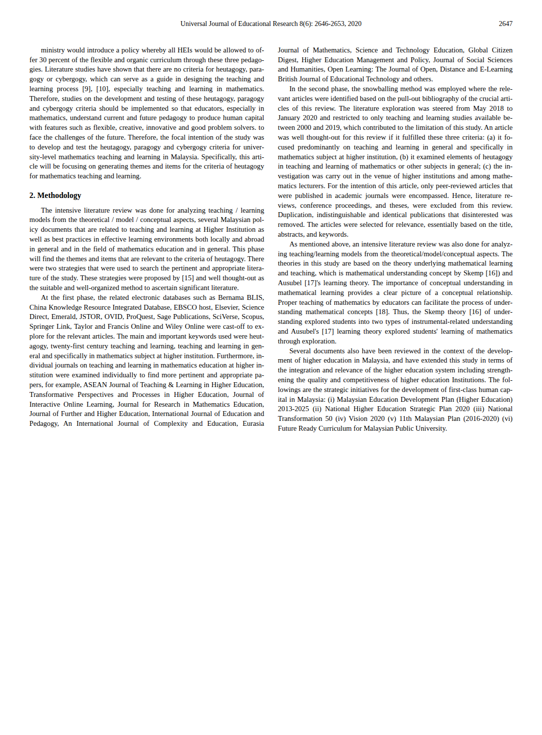Universal Journal of Educational Research 8(6): 2646-2653, 2020 2647
ministry would introduce a policy whereby all HEIs would be allowed to offer 30 percent of the flexible and organic curriculum through these three pedagogies. Literature studies have shown that there are no criteria for heutagogy, paragogy or cybergogy, which can serve as a guide in designing the teaching and learning process [9], [10], especially teaching and learning in mathematics. Therefore, studies on the development and testing of these heutagogy, paragogy and cybergogy criteria should be implemented so that educators, especially in mathematics, understand current and future pedagogy to produce human capital with features such as flexible, creative, innovative and good problem solvers. to face the challenges of the future. Therefore, the focal intention of the study was to develop and test the heutagogy, paragogy and cybergogy criteria for university-level mathematics teaching and learning in Malaysia. Specifically, this article will be focusing on generating themes and items for the criteria of heutagogy for mathematics teaching and learning.
2. Methodology
The intensive literature review was done for analyzing teaching / learning models from the theoretical / model / conceptual aspects, several Malaysian policy documents that are related to teaching and learning at Higher Institution as well as best practices in effective learning environments both locally and abroad in general and in the field of mathematics education and in general. This phase will find the themes and items that are relevant to the criteria of heutagogy. There were two strategies that were used to search the pertinent and appropriate literature of the study. These strategies were proposed by [15] and well thought-out as the suitable and well-organized method to ascertain significant literature.
At the first phase, the related electronic databases such as Bernama BLIS, China Knowledge Resource Integrated Database, EBSCO host, Elsevier, Science Direct, Emerald, JSTOR, OVID, ProQuest, Sage Publications, SciVerse, Scopus, Springer Link, Taylor and Francis Online and Wiley Online were cast-off to explore for the relevant articles. The main and important keywords used were heutagogy, twenty-first century teaching and learning, teaching and learning in general and specifically in mathematics subject at higher institution. Furthermore, individual journals on teaching and learning in mathematics education at higher institution were examined individually to find more pertinent and appropriate papers, for example, ASEAN Journal of Teaching & Learning in Higher Education, Transformative Perspectives and Processes in Higher Education, Journal of Interactive Online Learning, Journal for Research in Mathematics Education, Journal of Further and Higher Education, International Journal of Education and Pedagogy, An International Journal of Complexity and Education, Eurasia Journal of Mathematics, Science and Technology Education, Global Citizen Digest, Higher Education Management and Policy, Journal of Social Sciences and Humanities, Open Learning: The Journal of Open, Distance and E-Learning British Journal of Educational Technology and others.
In the second phase, the snowballing method was employed where the relevant articles were identified based on the pull-out bibliography of the crucial articles of this review. The literature exploration was steered from May 2018 to January 2020 and restricted to only teaching and learning studies available between 2000 and 2019, which contributed to the limitation of this study. An article was well thought-out for this review if it fulfilled these three criteria: (a) it focused predominantly on teaching and learning in general and specifically in mathematics subject at higher institution, (b) it examined elements of heutagogy in teaching and learning of mathematics or other subjects in general; (c) the investigation was carry out in the venue of higher institutions and among mathematics lecturers. For the intention of this article, only peer-reviewed articles that were published in academic journals were encompassed. Hence, literature reviews, conference proceedings, and theses, were excluded from this review. Duplication, indistinguishable and identical publications that disinterested was removed. The articles were selected for relevance, essentially based on the title, abstracts, and keywords.
As mentioned above, an intensive literature review was also done for analyzing teaching/learning models from the theoretical/model/conceptual aspects. The theories in this study are based on the theory underlying mathematical learning and teaching, which is mathematical understanding concept by Skemp [16]) and Ausubel [17]'s learning theory. The importance of conceptual understanding in mathematical learning provides a clear picture of a conceptual relationship. Proper teaching of mathematics by educators can facilitate the process of understanding mathematical concepts [18]. Thus, the Skemp theory [16] of understanding explored students into two types of instrumental-related understanding and Ausubel's [17] learning theory explored students' learning of mathematics through exploration.
Several documents also have been reviewed in the context of the development of higher education in Malaysia, and have extended this study in terms of the integration and relevance of the higher education system including strengthening the quality and competitiveness of higher education Institutions. The followings are the strategic initiatives for the development of first-class human capital in Malaysia: (i) Malaysian Education Development Plan (Higher Education) 2013-2025 (ii) National Higher Education Strategic Plan 2020 (iii) National Transformation 50 (iv) Vision 2020 (v) 11th Malaysian Plan (2016-2020) (vi) Future Ready Curriculum for Malaysian Public University.